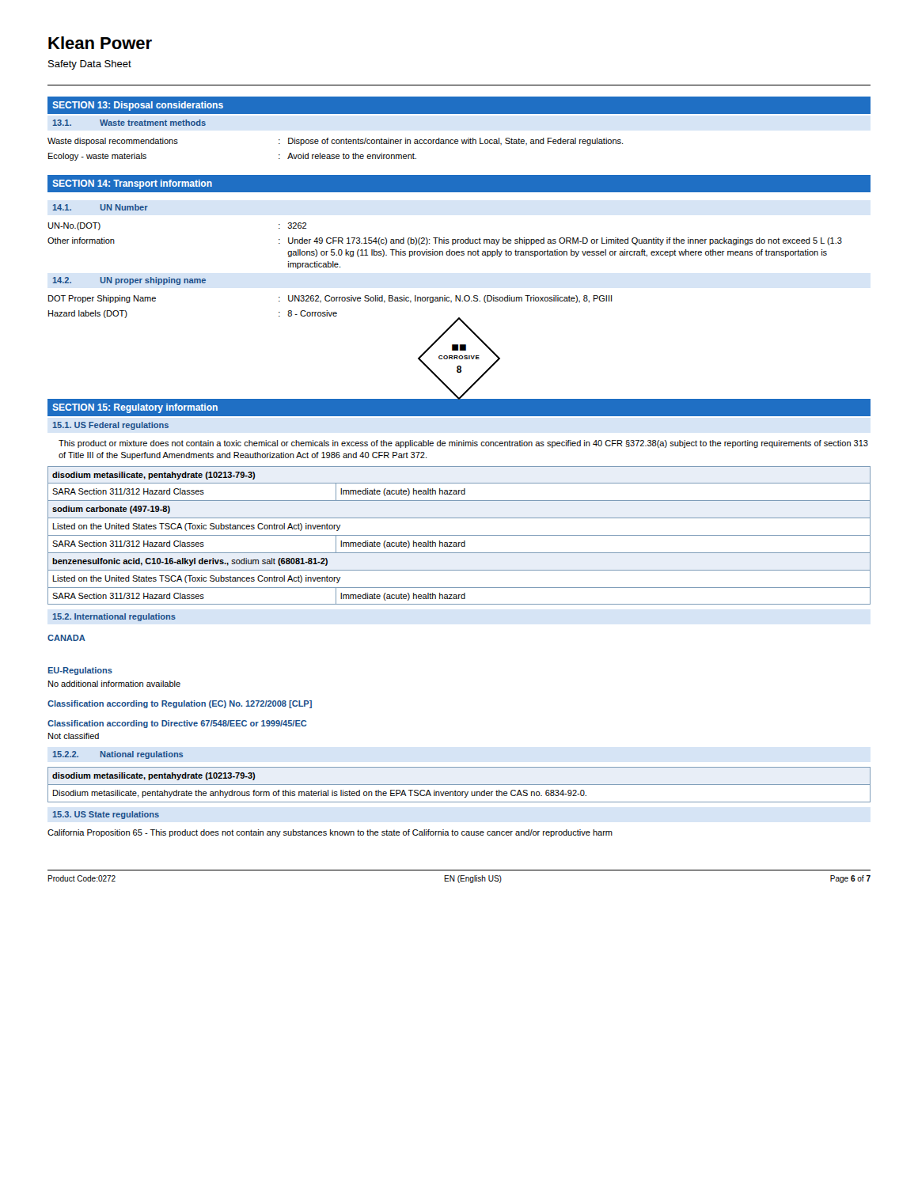Klean Power
Safety Data Sheet
SECTION 13: Disposal considerations
13.1. Waste treatment methods
| Waste disposal recommendations | : | Dispose of contents/container in accordance with Local, State, and Federal regulations. |
| Ecology - waste materials | : | Avoid release to the environment. |
SECTION 14: Transport information
14.1. UN Number
| UN-No.(DOT) | : | 3262 |
| Other information | : | Under 49 CFR 173.154(c) and (b)(2): This product may be shipped as ORM-D or Limited Quantity if the inner packagings do not exceed 5 L (1.3 gallons) or 5.0 kg (11 lbs). This provision does not apply to transportation by vessel or aircraft, except where other means of transportation is impracticable. |
14.2. UN proper shipping name
| DOT Proper Shipping Name | : | UN3262, Corrosive Solid, Basic, Inorganic, N.O.S. (Disodium Trioxosilicate), 8, PGIII |
| Hazard labels (DOT) | : | 8 - Corrosive |
■■
CORROSIVE
8
SECTION 15: Regulatory information
15.1. US Federal regulations
This product or mixture does not contain a toxic chemical or chemicals in excess of the applicable de minimis concentration as specified in 40 CFR §372.38(a) subject to the reporting requirements of section 313 of Title III of the Superfund Amendments and Reauthorization Act of 1986 and 40 CFR Part 372.
| disodium metasilicate, pentahydrate (10213-79-3) |
| SARA Section 311/312 Hazard Classes | Immediate (acute) health hazard |
| sodium carbonate (497-19-8) |
| Listed on the United States TSCA (Toxic Substances Control Act) inventory |
| SARA Section 311/312 Hazard Classes | Immediate (acute) health hazard |
| benzenesulfonic acid, C10-16-alkyl derivs., sodium salt (68081-81-2) |
| Listed on the United States TSCA (Toxic Substances Control Act) inventory |
| SARA Section 311/312 Hazard Classes | Immediate (acute) health hazard |
15.2. International regulations
CANADA
EU-Regulations
No additional information available
Classification according to Regulation (EC) No. 1272/2008 [CLP]
Classification according to Directive 67/548/EEC or 1999/45/EC
Not classified
15.2.2. National regulations
| disodium metasilicate, pentahydrate (10213-79-3) |
| Disodium metasilicate, pentahydrate the anhydrous form of this material is listed on the EPA TSCA inventory under the CAS no. 6834-92-0. |
15.3. US State regulations
California Proposition 65 - This product does not contain any substances known to the state of California to cause cancer and/or reproductive harm
Product Code:0272
EN (English US)
Page 6 of 7